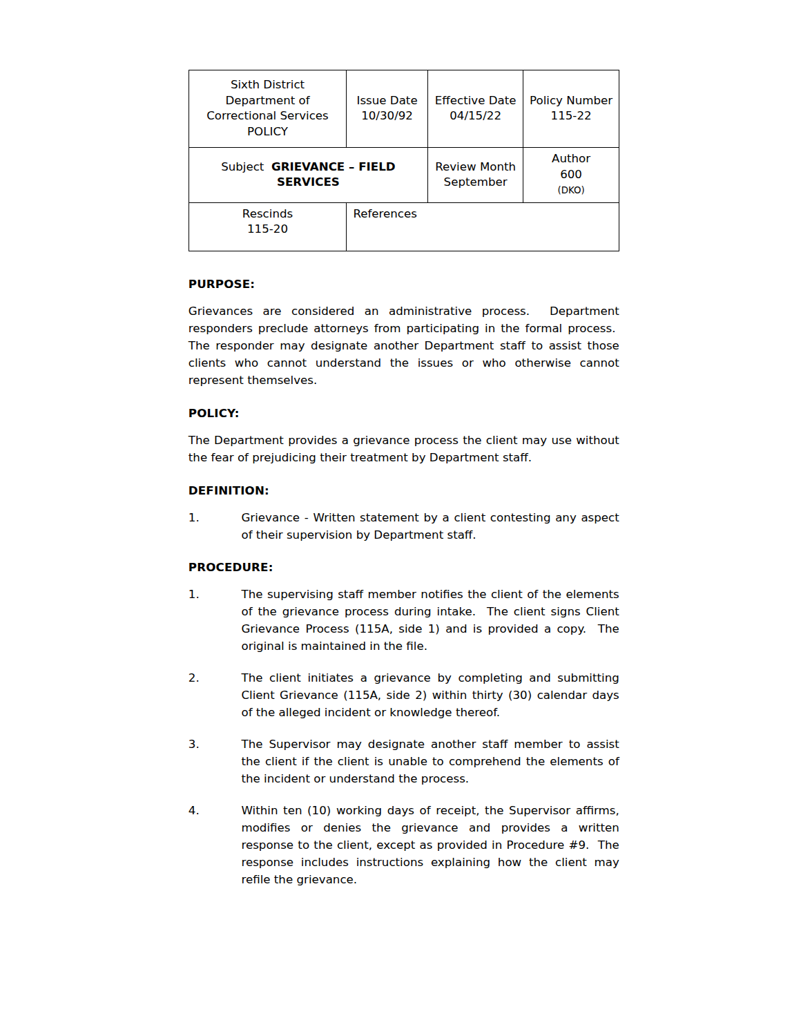| Sixth District Department of Correctional Services POLICY | Issue Date 10/30/92 | Effective Date 04/15/22 | Policy Number 115-22 |
| Subject GRIEVANCE – FIELD SERVICES | Review Month September | Author 600 (DKO) |
| Rescinds 115-20 | References |
PURPOSE:
Grievances are considered an administrative process. Department responders preclude attorneys from participating in the formal process. The responder may designate another Department staff to assist those clients who cannot understand the issues or who otherwise cannot represent themselves.
POLICY:
The Department provides a grievance process the client may use without the fear of prejudicing their treatment by Department staff.
DEFINITION:
1. Grievance - Written statement by a client contesting any aspect of their supervision by Department staff.
PROCEDURE:
1. The supervising staff member notifies the client of the elements of the grievance process during intake. The client signs Client Grievance Process (115A, side 1) and is provided a copy. The original is maintained in the file.
2. The client initiates a grievance by completing and submitting Client Grievance (115A, side 2) within thirty (30) calendar days of the alleged incident or knowledge thereof.
3. The Supervisor may designate another staff member to assist the client if the client is unable to comprehend the elements of the incident or understand the process.
4. Within ten (10) working days of receipt, the Supervisor affirms, modifies or denies the grievance and provides a written response to the client, except as provided in Procedure #9. The response includes instructions explaining how the client may refile the grievance.